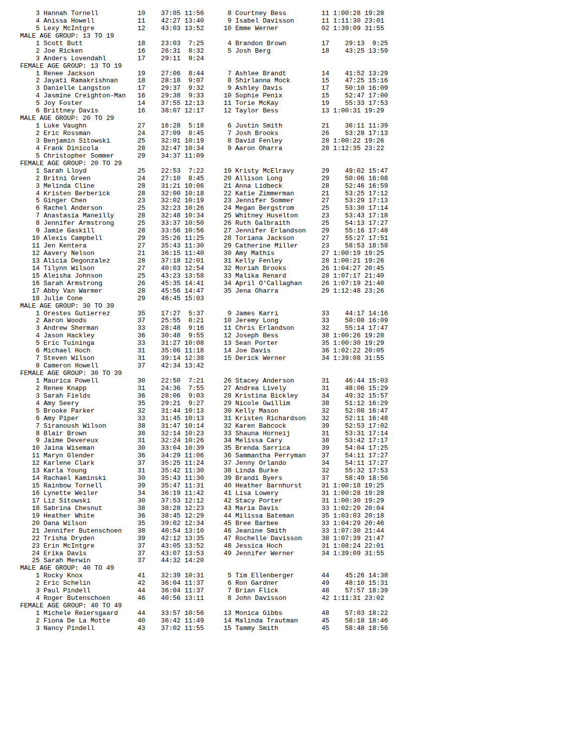3 Hannah Tornell          10    37:05 11:56      8 Courtney Bess         11 1:00:28 19:28
    4 Anissa Howell           11    42:27 13:40      9 Isabel Davisson       11 1:11:30 23:01
    5 Lexy McIntgre           12    43:03 13:52     10 Emme Werner           02 1:39:09 31:55
MALE AGE GROUP: 13 TO 19
    1 Scott Butt              18    23:03  7:25      4 Brandon Brown         17    29:13  9:25
    2 Joe Ricken              16    26:31  8:32      5 Josh Berg             18    43:25 13:59
    3 Anders Lovendahl        17    29:11  9:24
FEMALE AGE GROUP: 13 TO 19
    1 Renee Jackson           19    27:06  8:44      7 Ashlee Brandt         14    41:52 13:29
    2 Jayati Ramakrishnan     18    28:18  9:07      8 Shirlanna Mock        15    47:25 15:16
    3 Danielle Langston       17    29:37  9:32      9 Ashley Davis          17    50:10 16:09
    4 Jasmine Creighton-Man   16    29:38  9:33     10 Sophie Penix          15    52:47 17:00
    5 Joy Foster              14    37:55 12:13     11 Torie McKay           19    55:33 17:53
    6 Brittney Davis          16    38:07 12:17     12 Taylor Bess           13 1:00:31 19:29
MALE AGE GROUP: 20 TO 29
    1 Luke Vaughn             27    16:28  5:18      6 Justin Smith          21    36:11 11:39
    2 Eric Rossman            24    27:09  8:45      7 Josh Brooks           26    53:28 17:13
    3 Benjamin Sitowski       25    32:01 10:19      8 David Fenley          28 1:00:22 19:26
    4 Frank Dinicola          28    32:47 10:34      9 Aaron Oharra          28 1:12:35 23:22
    5 Christopher Sommer      29    34:37 11:09
FEMALE AGE GROUP: 20 TO 29
    1 Sarah Lloyd             25    22:53  7:22     19 Kristy McElravy       29    49:02 15:47
    2 Britni Green            24    27:10  8:45     20 Allison Long          29    50:06 16:08
    3 Melinda Cline           28    31:21 10:06     21 Anna Lidbeck          28    52:46 16:59
    4 Kristen Berberick       28    32:00 10:18     22 Katie Zimmerman       21    53:25 17:12
    5 Ginger Chen             23    32:02 10:19     23 Jennifer Sommer       27    53:29 17:13
    6 Rachel Anderson         25    32:23 10:26     24 Megan Bergstrom       25    53:30 17:14
    7 Anastasia Maneilly      28    32:48 10:34     25 Whitney Huselton      23    53:43 17:18
    8 Jennifer Armstrong      25    33:37 10:50     26 Ruth Galbraith        25    54:13 17:27
    9 Jamie Gaskill           28    33:56 10:56     27 Jennifer Erlandson    29    55:16 17:48
   10 Alexis Campbell         29    35:26 11:25     28 Toriana Jackson       27    55:27 17:51
   11 Jen Kentera             27    35:43 11:30     29 Catherine Miller      23    58:53 18:58
   12 Aavery Nelson           21    36:15 11:40     30 Amy Mathis            27 1:00:19 19:25
   13 Alicia Degonzalez       28    37:18 12:01     31 Kelly Fenley          28 1:00:21 19:26
   14 Tilynn Wilson           27    40:03 12:54     32 Moriah Brooks         26 1:04:27 20:45
   15 Aleisha Johnson         25    43:23 13:58     33 Malika Renard         28 1:07:17 21:40
   16 Sarah Armstrong         26    45:35 14:41     34 April O'Callaghan     26 1:07:19 21:40
   17 Abby Van Warmer         28    45:56 14:47     35 Jena Oharra           29 1:12:48 23:26
   18 Julie Cone              29    46:45 15:03
MALE AGE GROUP: 30 TO 39
    1 Orestes Gutierrez       35    17:27  5:37      9 James Karri           33    44:17 14:16
    2 Aaron Woods             37    25:55  8:21     10 Jeremy Long           33    50:08 16:09
    3 Andrew Sherman          33    28:48  9:16     11 Chris Erlandson       32    55:14 17:47
    4 Jason Hackley           36    30:48  9:55     12 Joseph Bess           38 1:00:26 19:28
    5 Eric Tuininga           33    31:27 10:08     13 Sean Porter           35 1:00:30 19:29
    6 Michael Hoch            31    35:06 11:18     14 Joe Davis             36 1:02:22 20:05
    7 Steven Wilson           31    39:14 12:38     15 Derick Werner         34 1:39:08 31:55
    8 Cameron Howell          37    42:34 13:42
FEMALE AGE GROUP: 30 TO 39
    1 Maurica Powell          30    22:50  7:21     26 Stacey Anderson       31    46:44 15:03
    2 Renee Knapp             31    24:36  7:55     27 Andrea Lively         31    48:06 15:29
    3 Sarah Fields            36    28:06  9:03     28 Kristina Bickley      34    49:32 15:57
    4 Amy Seery               35    29:21  9:27     29 Nicole Gwillim        38    51:12 16:29
    5 Brooke Parker           32    31:44 10:13     30 Kelly Mason           32    52:08 16:47
    6 Amy Piper               33    31:45 10:13     31 Kristen Richardson    32    52:11 16:48
    7 Siranoush Wilson        38    31:47 10:14     32 Karen Babcock         39    52:53 17:02
    8 Blair Brown             38    32:14 10:23     33 Shauna Horneij        31    53:31 17:14
    9 Jaime Devereux          31    32:24 10:26     34 Melissa Cary          38    53:42 17:17
   10 Jaina Wiseman           30    33:04 10:39     35 Brenda Sarrica        39    54:04 17:25
   11 Maryn Glender           36    34:29 11:06     36 Sammantha Perryman    37    54:11 17:27
   12 Karlene Clark           37    35:25 11:24     37 Jenny Orlando         34    54:11 17:27
   13 Karla Young             31    35:42 11:30     38 Linda Burke           32    55:32 17:53
   14 Rachael Kaminski        30    35:43 11:30     39 Brandi Byers          37    58:49 18:56
   15 Rainbow Tornell         39    35:47 11:31     40 Heather Barnhurst     31 1:00:18 19:25
   16 Lynette Weiler          34    36:19 11:42     41 Lisa Lowery           31 1:00:28 19:28
   17 Liz Sitowski            30    37:53 12:12     42 Stacy Porter          31 1:00:30 19:29
   18 Sabrina Chesnut         38    38:28 12:23     43 Maria Davis           33 1:02:20 20:04
   19 Heather White           36    38:45 12:29     44 Milissa Bateman       35 1:03:03 20:18
   20 Dana Wilson             35    39:02 12:34     45 Bree Barbee           33 1:04:29 20:46
   21 Jennifer Butenschoen    38    40:54 13:10     46 Jeanine Smith         33 1:07:30 21:44
   22 Trisha Dryden           39    42:12 13:35     47 Rochelle Davisson     38 1:07:39 21:47
   23 Erin McIntgre           37    43:05 13:52     48 Jessica Hoch          31 1:08:24 22:01
   24 Erika Davis             37    43:07 13:53     49 Jennifer Werner       34 1:39:09 31:55
   25 Sarah Merwin            37    44:32 14:20
MALE AGE GROUP: 40 TO 49
    1 Rocky Knox              41    32:39 10:31      5 Tim Ellenberger       44    45:26 14:38
    2 Eric Schelin            42    36:04 11:37      6 Ron Gardner           49    48:10 15:31
    3 Paul Pindell            44    36:04 11:37      7 Brian Flick           48    57:57 18:39
    4 Roger Butenschoen       46    40:56 13:11      8 John Davisson         42 1:11:31 23:02
FEMALE AGE GROUP: 40 TO 49
    1 Michele Reiersgaard     44    33:57 10:56     13 Monica Gibbs          48    57:03 18:22
    2 Fiona De La Motte       40    36:42 11:49     14 Malinda Trautman      45    58:18 18:46
    3 Nancy Pindell           43    37:02 11:55     15 Tammy Smith           45    58:48 18:56